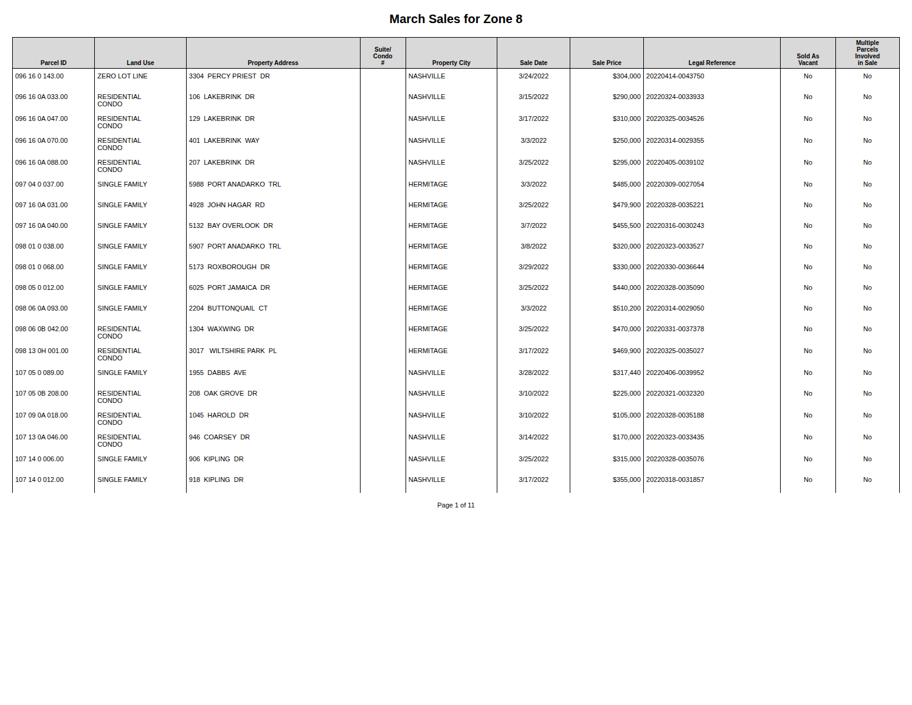March Sales for Zone 8
| Parcel ID | Land Use | Property Address | Suite/ Condo # | Property City | Sale Date | Sale Price | Legal Reference | Sold As Vacant | Multiple Parcels Involved in Sale |
| --- | --- | --- | --- | --- | --- | --- | --- | --- | --- |
| 096 16 0 143.00 | ZERO LOT LINE | 3304 PERCY PRIEST DR | | NASHVILLE | 3/24/2022 | $304,000 | 20220414-0043750 | No | No |
| 096 16 0A 033.00 | RESIDENTIAL CONDO | 106 LAKEBRINK DR | | NASHVILLE | 3/15/2022 | $290,000 | 20220324-0033933 | No | No |
| 096 16 0A 047.00 | RESIDENTIAL CONDO | 129 LAKEBRINK DR | | NASHVILLE | 3/17/2022 | $310,000 | 20220325-0034526 | No | No |
| 096 16 0A 070.00 | RESIDENTIAL CONDO | 401 LAKEBRINK WAY | | NASHVILLE | 3/3/2022 | $250,000 | 20220314-0029355 | No | No |
| 096 16 0A 088.00 | RESIDENTIAL CONDO | 207 LAKEBRINK DR | | NASHVILLE | 3/25/2022 | $295,000 | 20220405-0039102 | No | No |
| 097 04 0 037.00 | SINGLE FAMILY | 5988 PORT ANADARKO TRL | | HERMITAGE | 3/3/2022 | $485,000 | 20220309-0027054 | No | No |
| 097 16 0A 031.00 | SINGLE FAMILY | 4928 JOHN HAGAR RD | | HERMITAGE | 3/25/2022 | $479,900 | 20220328-0035221 | No | No |
| 097 16 0A 040.00 | SINGLE FAMILY | 5132 BAY OVERLOOK DR | | HERMITAGE | 3/7/2022 | $455,500 | 20220316-0030243 | No | No |
| 098 01 0 038.00 | SINGLE FAMILY | 5907 PORT ANADARKO TRL | | HERMITAGE | 3/8/2022 | $320,000 | 20220323-0033527 | No | No |
| 098 01 0 068.00 | SINGLE FAMILY | 5173 ROXBOROUGH DR | | HERMITAGE | 3/29/2022 | $330,000 | 20220330-0036644 | No | No |
| 098 05 0 012.00 | SINGLE FAMILY | 6025 PORT JAMAICA DR | | HERMITAGE | 3/25/2022 | $440,000 | 20220328-0035090 | No | No |
| 098 06 0A 093.00 | SINGLE FAMILY | 2204 BUTTONQUAIL CT | | HERMITAGE | 3/3/2022 | $510,200 | 20220314-0029050 | No | No |
| 098 06 0B 042.00 | RESIDENTIAL CONDO | 1304 WAXWING DR | | HERMITAGE | 3/25/2022 | $470,000 | 20220331-0037378 | No | No |
| 098 13 0H 001.00 | RESIDENTIAL CONDO | 3017 WILTSHIRE PARK PL | | HERMITAGE | 3/17/2022 | $469,900 | 20220325-0035027 | No | No |
| 107 05 0 089.00 | SINGLE FAMILY | 1955 DABBS AVE | | NASHVILLE | 3/28/2022 | $317,440 | 20220406-0039952 | No | No |
| 107 05 0B 208.00 | RESIDENTIAL CONDO | 208 OAK GROVE DR | | NASHVILLE | 3/10/2022 | $225,000 | 20220321-0032320 | No | No |
| 107 09 0A 018.00 | RESIDENTIAL CONDO | 1045 HAROLD DR | | NASHVILLE | 3/10/2022 | $105,000 | 20220328-0035188 | No | No |
| 107 13 0A 046.00 | RESIDENTIAL CONDO | 946 COARSEY DR | | NASHVILLE | 3/14/2022 | $170,000 | 20220323-0033435 | No | No |
| 107 14 0 006.00 | SINGLE FAMILY | 906 KIPLING DR | | NASHVILLE | 3/25/2022 | $315,000 | 20220328-0035076 | No | No |
| 107 14 0 012.00 | SINGLE FAMILY | 918 KIPLING DR | | NASHVILLE | 3/17/2022 | $355,000 | 20220318-0031857 | No | No |
Page 1 of 11